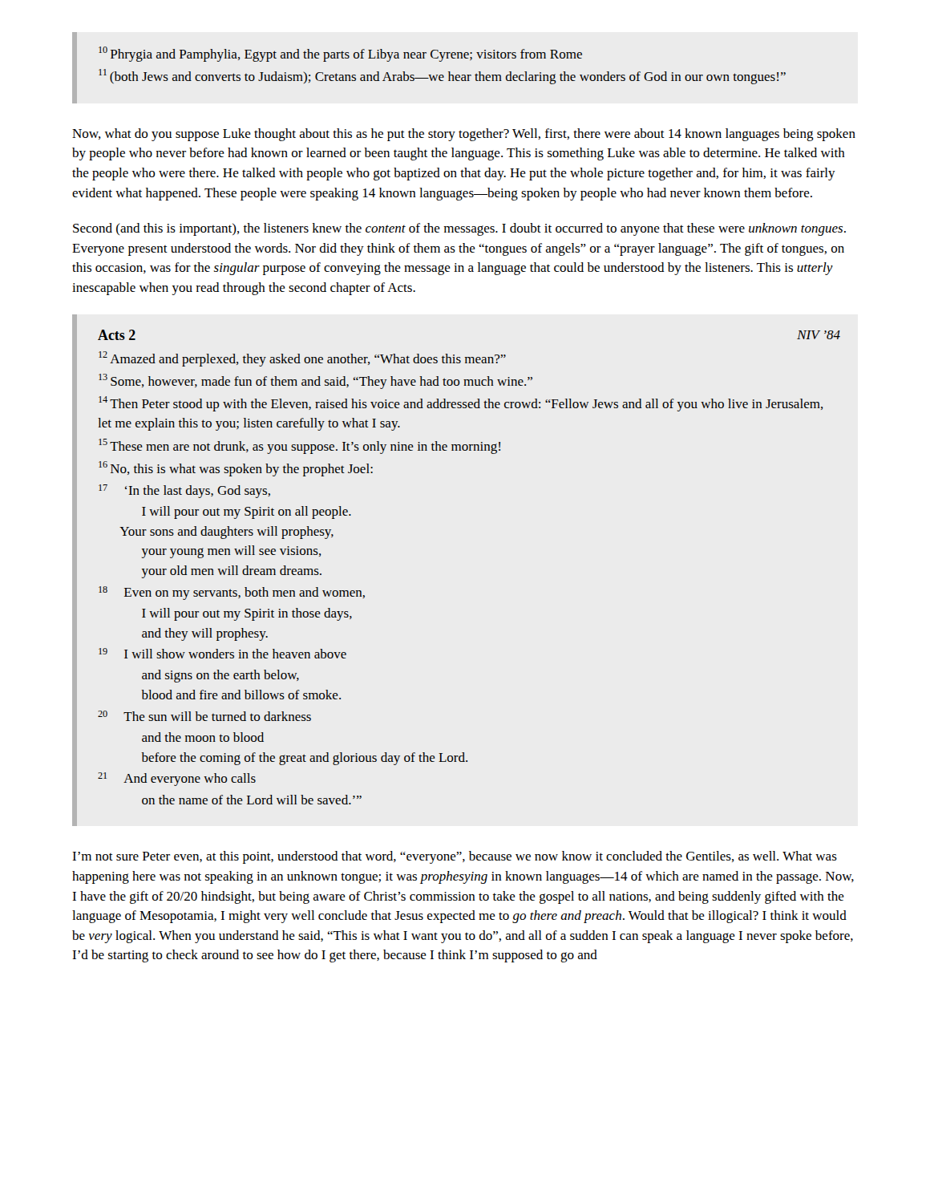10 Phrygia and Pamphylia, Egypt and the parts of Libya near Cyrene; visitors from Rome
11(both Jews and converts to Judaism); Cretans and Arabs—we hear them declaring the wonders of God in our own tongues!”
Now, what do you suppose Luke thought about this as he put the story together? Well, first, there were about 14 known languages being spoken by people who never before had known or learned or been taught the language. This is something Luke was able to determine. He talked with the people who were there. He talked with people who got baptized on that day. He put the whole picture together and, for him, it was fairly evident what happened. These people were speaking 14 known languages—being spoken by people who had never known them before.
Second (and this is important), the listeners knew the content of the messages. I doubt it occurred to anyone that these were unknown tongues. Everyone present understood the words. Nor did they think of them as the “tongues of angels” or a “prayer language”. The gift of tongues, on this occasion, was for the singular purpose of conveying the message in a language that could be understood by the listeners. This is utterly inescapable when you read through the second chapter of Acts.
Acts 2 NIV ’84
12 Amazed and perplexed, they asked one another, “What does this mean?”
13 Some, however, made fun of them and said, “They have had too much wine.”
14 Then Peter stood up with the Eleven, raised his voice and addressed the crowd: “Fellow Jews and all of you who live in Jerusalem, let me explain this to you; listen carefully to what I say.
15 These men are not drunk, as you suppose. It’s only nine in the morning!
16 No, this is what was spoken by the prophet Joel:
17‘In the last days, God says, I will pour out my Spirit on all people. Your sons and daughters will prophesy, your young men will see visions, your old men will dream dreams.
18 Even on my servants, both men and women, I will pour out my Spirit in those days, and they will prophesy.
19 I will show wonders in the heaven above and signs on the earth below, blood and fire and billows of smoke.
20 The sun will be turned to darkness and the moon to blood before the coming of the great and glorious day of the Lord.
21 And everyone who calls on the name of the Lord will be saved.’”
I’m not sure Peter even, at this point, understood that word, “everyone”, because we now know it concluded the Gentiles, as well. What was happening here was not speaking in an unknown tongue; it was prophesying in known languages—14 of which are named in the passage. Now, I have the gift of 20/20 hindsight, but being aware of Christ’s commission to take the gospel to all nations, and being suddenly gifted with the language of Mesopotamia, I might very well conclude that Jesus expected me to go there and preach. Would that be illogical? I think it would be very logical. When you understand he said, “This is what I want you to do”, and all of a sudden I can speak a language I never spoke before, I’d be starting to check around to see how do I get there, because I think I’m supposed to go and